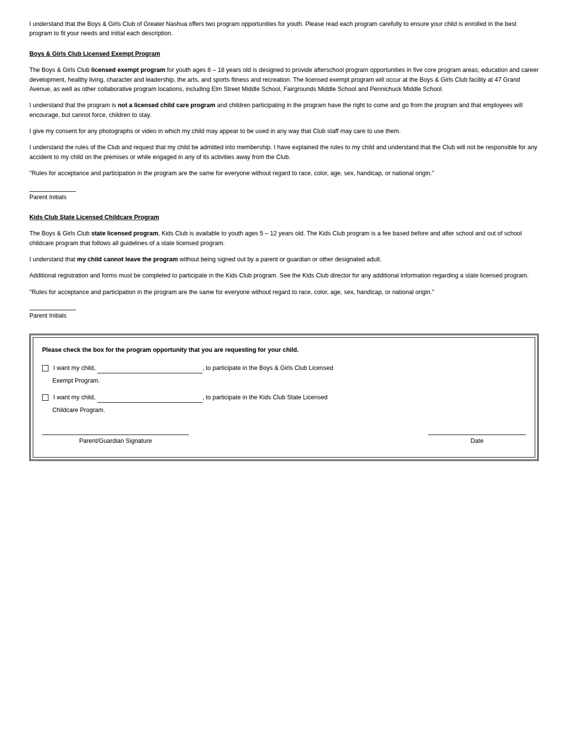I understand that the Boys & Girls Club of Greater Nashua offers two program opportunities for youth. Please read each program carefully to ensure your child is enrolled in the best program to fit your needs and initial each description.
Boys & Girls Club Licensed Exempt Program
The Boys & Girls Club licensed exempt program for youth ages 8 – 18 years old is designed to provide afterschool program opportunities in five core program areas; education and career development, healthy living, character and leadership, the arts, and sports fitness and recreation. The licensed exempt program will occur at the Boys & Girls Club facility at 47 Grand Avenue, as well as other collaborative program locations, including Elm Street Middle School, Fairgrounds Middle School and Pennichuck Middle School.
I understand that the program is not a licensed child care program and children participating in the program have the right to come and go from the program and that employees will encourage, but cannot force, children to stay.
I give my consent for any photographs or video in which my child may appear to be used in any way that Club staff may care to use them.
I understand the rules of the Club and request that my child be admitted into membership. I have explained the rules to my child and understand that the Club will not be responsible for any accident to my child on the premises or while engaged in any of its activities away from the Club.
"Rules for acceptance and participation in the program are the same for everyone without regard to race, color, age, sex, handicap, or national origin."
Parent Initials
Kids Club State Licensed Childcare Program
The Boys & Girls Club state licensed program, Kids Club is available to youth ages 5 – 12 years old. The Kids Club program is a fee based before and after school and out of school childcare program that follows all guidelines of a state licensed program.
I understand that my child cannot leave the program without being signed out by a parent or guardian or other designated adult.
Additional registration and forms must be completed to participate in the Kids Club program. See the Kids Club director for any additional information regarding a state licensed program.
"Rules for acceptance and participation in the program are the same for everyone without regard to race, color, age, sex, handicap, or national origin."
Parent Initials
Please check the box for the program opportunity that you are requesting for your child.
I want my child, , to participate in the Boys & Girls Club Licensed
Exempt Program.
I want my child, , to participate in the Kids Club State Licensed
Childcare Program.
Parent/Guardian Signature
Date